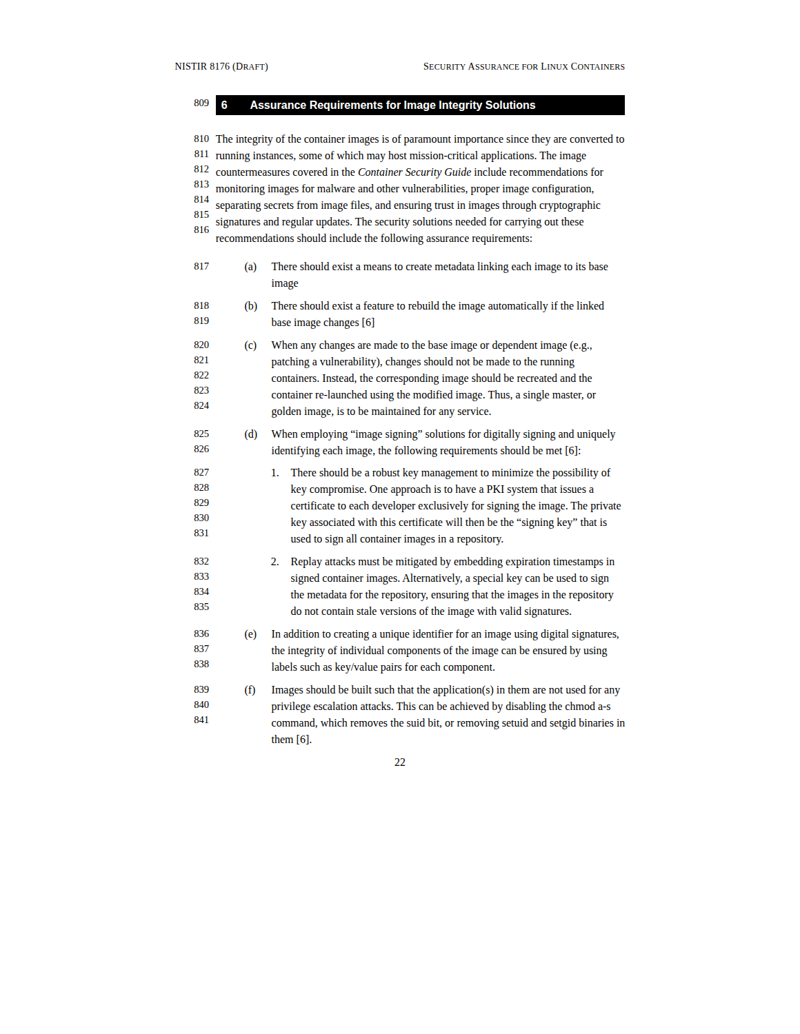NISTIR 8176 (DRAFT) SECURITY ASSURANCE FOR LINUX CONTAINERS
809
6 Assurance Requirements for Image Integrity Solutions
810
811
812
813
814
815
816
The integrity of the container images is of paramount importance since they are converted to running instances, some of which may host mission-critical applications. The image countermeasures covered in the Container Security Guide include recommendations for monitoring images for malware and other vulnerabilities, proper image configuration, separating secrets from image files, and ensuring trust in images through cryptographic signatures and regular updates. The security solutions needed for carrying out these recommendations should include the following assurance requirements:
817
(a)
There should exist a means to create metadata linking each image to its base image
818
819
(b)
There should exist a feature to rebuild the image automatically if the linked base image changes [6]
820
821
822
823
824
(c)
When any changes are made to the base image or dependent image (e.g., patching a vulnerability), changes should not be made to the running containers. Instead, the corresponding image should be recreated and the container re-launched using the modified image. Thus, a single master, or golden image, is to be maintained for any service.
825
826
(d)
When employing “image signing” solutions for digitally signing and uniquely identifying each image, the following requirements should be met [6]:
827
828
829
830
831
1.
There should be a robust key management to minimize the possibility of key compromise. One approach is to have a PKI system that issues a certificate to each developer exclusively for signing the image. The private key associated with this certificate will then be the “signing key” that is used to sign all container images in a repository.
832
833
834
835
2.
Replay attacks must be mitigated by embedding expiration timestamps in signed container images. Alternatively, a special key can be used to sign the metadata for the repository, ensuring that the images in the repository do not contain stale versions of the image with valid signatures.
836
837
838
(e)
In addition to creating a unique identifier for an image using digital signatures, the integrity of individual components of the image can be ensured by using labels such as key/value pairs for each component.
839
840
841
(f)
Images should be built such that the application(s) in them are not used for any privilege escalation attacks. This can be achieved by disabling the chmod a-s command, which removes the suid bit, or removing setuid and setgid binaries in them [6].
22